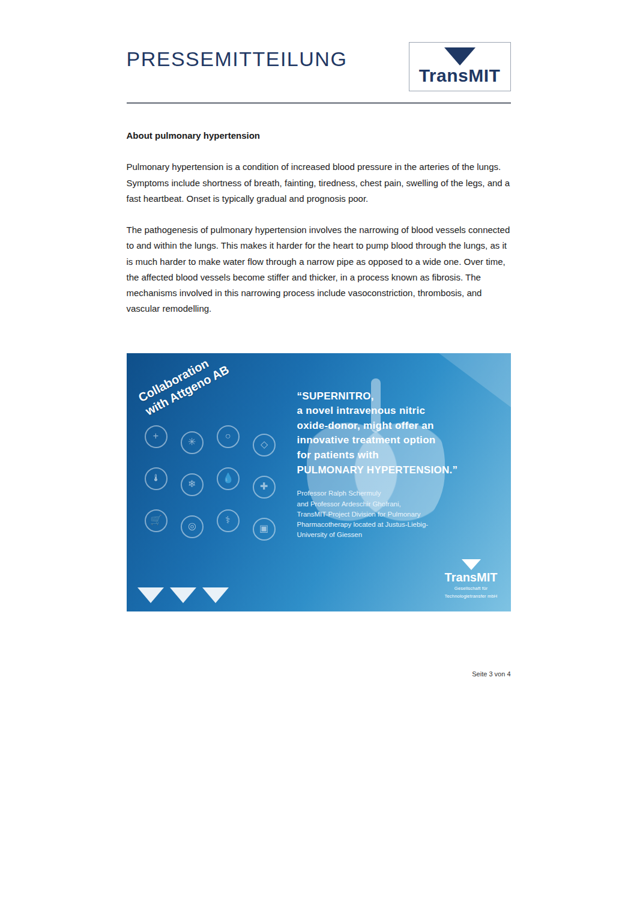PRESSEMITTEILUNG
TransMIT
About pulmonary hypertension
Pulmonary hypertension is a condition of increased blood pressure in the arteries of the lungs. Symptoms include shortness of breath, fainting, tiredness, chest pain, swelling of the legs, and a fast heartbeat. Onset is typically gradual and prognosis poor.
The pathogenesis of pulmonary hypertension involves the narrowing of blood vessels connected to and within the lungs. This makes it harder for the heart to pump blood through the lungs, as it is much harder to make water flow through a narrow pipe as opposed to a wide one. Over time, the affected blood vessels become stiffer and thicker, in a process known as fibrosis. The mechanisms involved in this narrowing process include vasoconstriction, thrombosis, and vascular remodelling.
Collaboration
with Attgeno AB
+✳○◇ 🌡❄💧✚ 🛒◎⚕▣
“SUPERNITRO, a novel intravenous nitric oxide-donor, might offer an innovative treatment option for patients with PULMONARY HYPERTENSION.”
Professor Ralph Schermuly
and Professor Ardeschir Ghofrani,
TransMIT-Project Division for Pulmonary
Pharmacotherapy located at Justus-Liebig-
University of Giessen
TransMIT
Gesellschaft für
Technologietransfer mbH
Seite 3 von 4